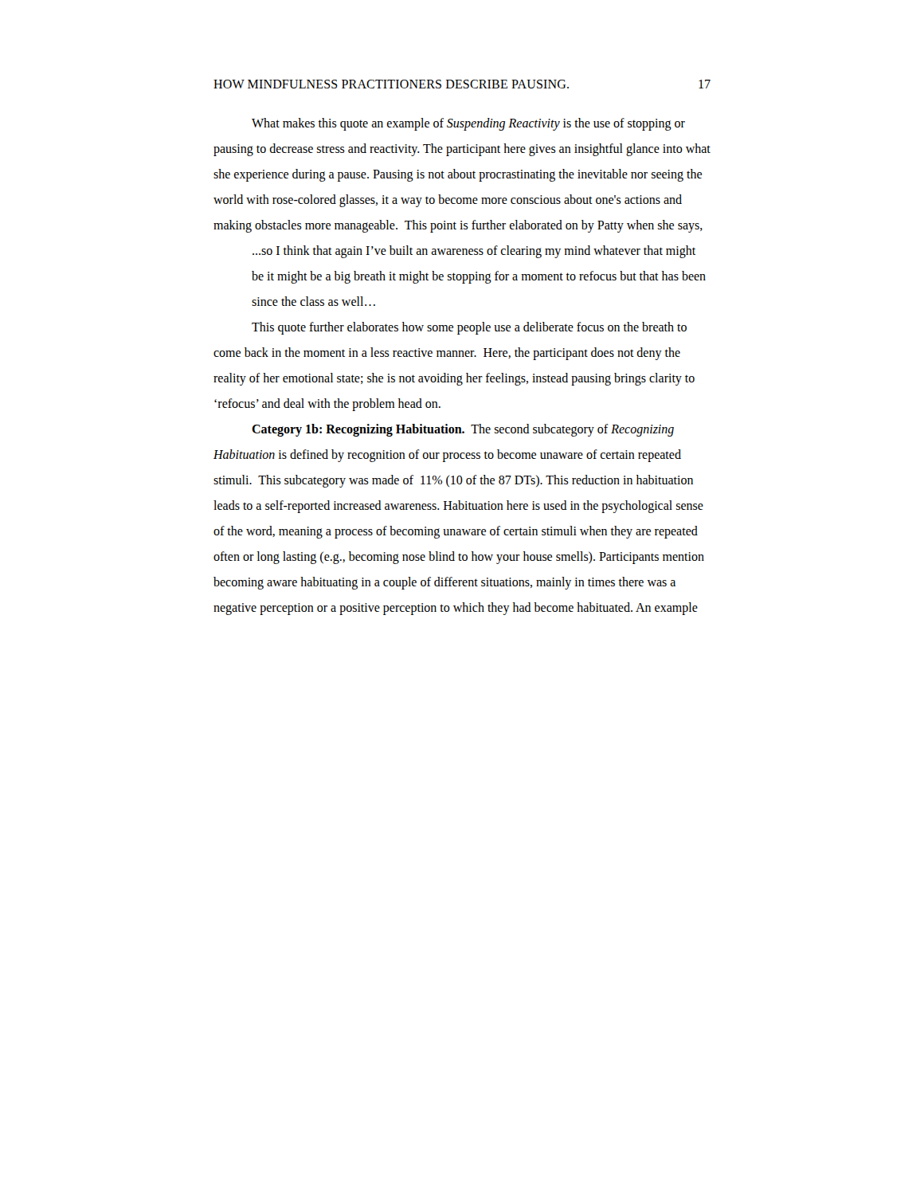How Mindfulness Practitioners Describe Pausing.
17
What makes this quote an example of Suspending Reactivity is the use of stopping or pausing to decrease stress and reactivity. The participant here gives an insightful glance into what she experience during a pause. Pausing is not about procrastinating the inevitable nor seeing the world with rose-colored glasses, it a way to become more conscious about one's actions and making obstacles more manageable. This point is further elaborated on by Patty when she says,
...so I think that again I’ve built an awareness of clearing my mind whatever that might be it might be a big breath it might be stopping for a moment to refocus but that has been since the class as well…
This quote further elaborates how some people use a deliberate focus on the breath to come back in the moment in a less reactive manner. Here, the participant does not deny the reality of her emotional state; she is not avoiding her feelings, instead pausing brings clarity to ‘refocus’ and deal with the problem head on.
Category 1b: Recognizing Habituation. The second subcategory of Recognizing Habituation is defined by recognition of our process to become unaware of certain repeated stimuli. This subcategory was made of 11% (10 of the 87 DTs). This reduction in habituation leads to a self-reported increased awareness. Habituation here is used in the psychological sense of the word, meaning a process of becoming unaware of certain stimuli when they are repeated often or long lasting (e.g., becoming nose blind to how your house smells). Participants mention becoming aware habituating in a couple of different situations, mainly in times there was a negative perception or a positive perception to which they had become habituated. An example